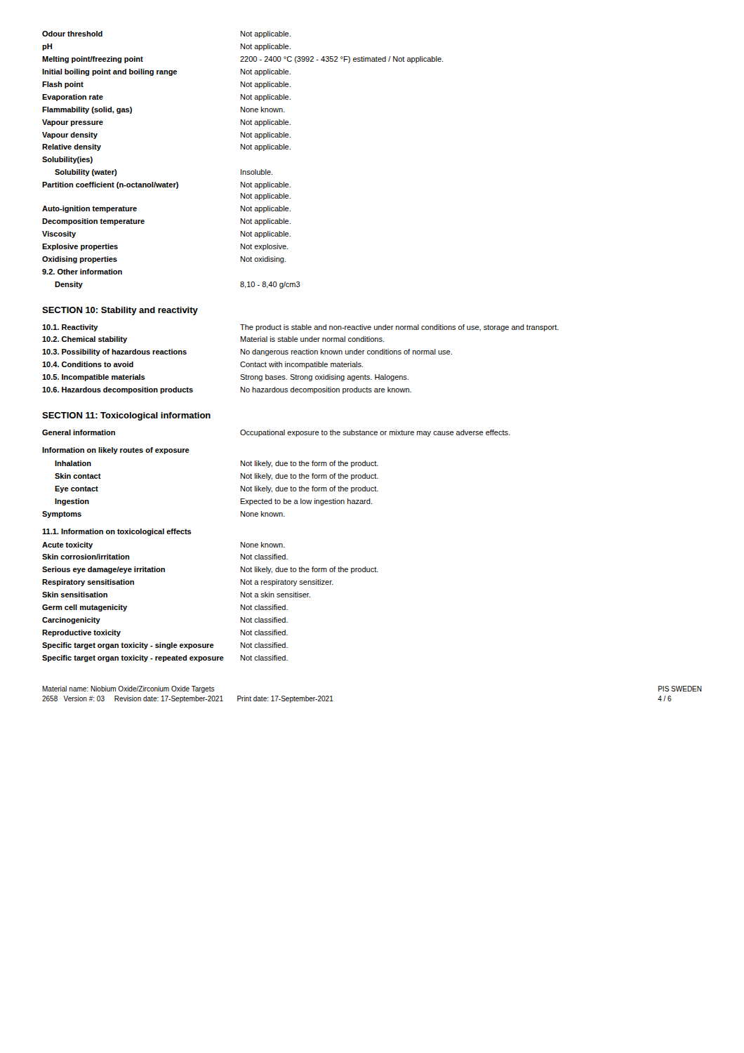| Odour threshold | Not applicable. |
| pH | Not applicable. |
| Melting point/freezing point | 2200 - 2400 °C (3992 - 4352 °F) estimated / Not applicable. |
| Initial boiling point and boiling range | Not applicable. |
| Flash point | Not applicable. |
| Evaporation rate | Not applicable. |
| Flammability (solid, gas) | None known. |
| Vapour pressure | Not applicable. |
| Vapour density | Not applicable. |
| Relative density | Not applicable. |
| Solubility(ies) | |
| Solubility (water) | Insoluble. |
| Partition coefficient (n-octanol/water) | Not applicable. Not applicable. |
| Auto-ignition temperature | Not applicable. |
| Decomposition temperature | Not applicable. |
| Viscosity | Not applicable. |
| Explosive properties | Not explosive. |
| Oxidising properties | Not oxidising. |
| 9.2. Other information | |
| Density | 8,10 - 8,40 g/cm3 |
SECTION 10: Stability and reactivity
| 10.1. Reactivity | The product is stable and non-reactive under normal conditions of use, storage and transport. |
| 10.2. Chemical stability | Material is stable under normal conditions. |
| 10.3. Possibility of hazardous reactions | No dangerous reaction known under conditions of normal use. |
| 10.4. Conditions to avoid | Contact with incompatible materials. |
| 10.5. Incompatible materials | Strong bases. Strong oxidising agents. Halogens. |
| 10.6. Hazardous decomposition products | No hazardous decomposition products are known. |
SECTION 11: Toxicological information
| General information | Occupational exposure to the substance or mixture may cause adverse effects. |
Information on likely routes of exposure
| Inhalation | Not likely, due to the form of the product. |
| Skin contact | Not likely, due to the form of the product. |
| Eye contact | Not likely, due to the form of the product. |
| Ingestion | Expected to be a low ingestion hazard. |
| Symptoms | None known. |
11.1. Information on toxicological effects
| Acute toxicity | None known. |
| Skin corrosion/irritation | Not classified. |
| Serious eye damage/eye irritation | Not likely, due to the form of the product. |
| Respiratory sensitisation | Not a respiratory sensitizer. |
| Skin sensitisation | Not a skin sensitiser. |
| Germ cell mutagenicity | Not classified. |
| Carcinogenicity | Not classified. |
| Reproductive toxicity | Not classified. |
| Specific target organ toxicity - single exposure | Not classified. |
| Specific target organ toxicity - repeated exposure | Not classified. |
Material name: Niobium Oxide/Zirconium Oxide Targets
2658 Version #: 03 Revision date: 17-September-2021 Print date: 17-September-2021
PIS SWEDEN
4 / 6